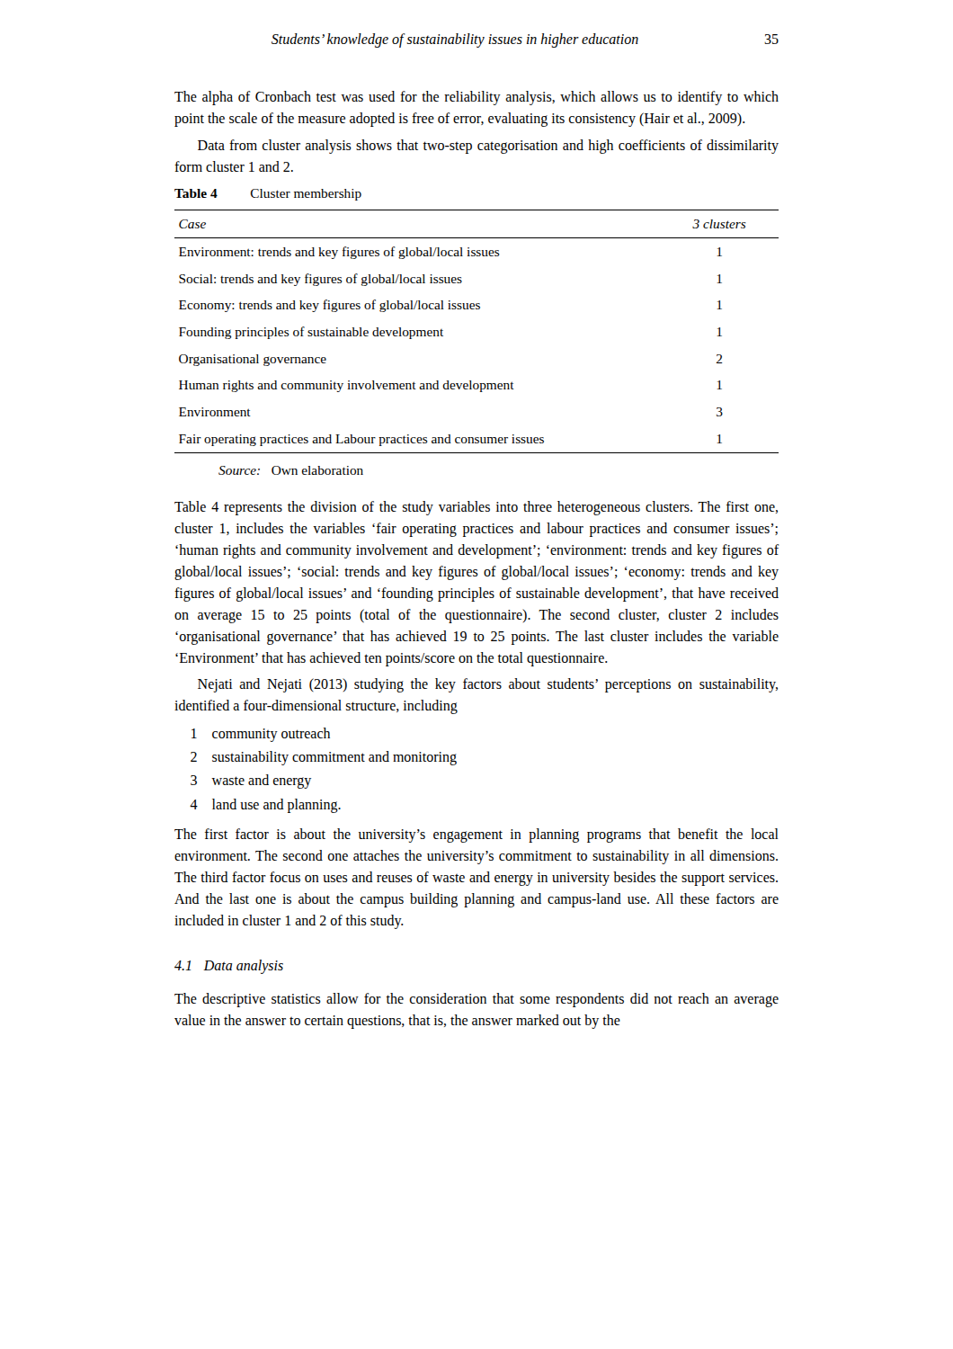Students’ knowledge of sustainability issues in higher education 35
The alpha of Cronbach test was used for the reliability analysis, which allows us to identify to which point the scale of the measure adopted is free of error, evaluating its consistency (Hair et al., 2009).
Data from cluster analysis shows that two-step categorisation and high coefficients of dissimilarity form cluster 1 and 2.
Table 4 Cluster membership
| Case | 3 clusters |
| --- | --- |
| Environment: trends and key figures of global/local issues | 1 |
| Social: trends and key figures of global/local issues | 1 |
| Economy: trends and key figures of global/local issues | 1 |
| Founding principles of sustainable development | 1 |
| Organisational governance | 2 |
| Human rights and community involvement and development | 1 |
| Environment | 3 |
| Fair operating practices and Labour practices and consumer issues | 1 |
Source: Own elaboration
Table 4 represents the division of the study variables into three heterogeneous clusters. The first one, cluster 1, includes the variables ‘fair operating practices and labour practices and consumer issues’; ‘human rights and community involvement and development’; ‘environment: trends and key figures of global/local issues’; ‘social: trends and key figures of global/local issues’; ‘economy: trends and key figures of global/local issues’ and ‘founding principles of sustainable development’, that have received on average 15 to 25 points (total of the questionnaire). The second cluster, cluster 2 includes ‘organisational governance’ that has achieved 19 to 25 points. The last cluster includes the variable ‘Environment’ that has achieved ten points/score on the total questionnaire.
Nejati and Nejati (2013) studying the key factors about students’ perceptions on sustainability, identified a four-dimensional structure, including
community outreach
sustainability commitment and monitoring
waste and energy
land use and planning.
The first factor is about the university’s engagement in planning programs that benefit the local environment. The second one attaches the university’s commitment to sustainability in all dimensions. The third factor focus on uses and reuses of waste and energy in university besides the support services. And the last one is about the campus building planning and campus-land use. All these factors are included in cluster 1 and 2 of this study.
4.1 Data analysis
The descriptive statistics allow for the consideration that some respondents did not reach an average value in the answer to certain questions, that is, the answer marked out by the